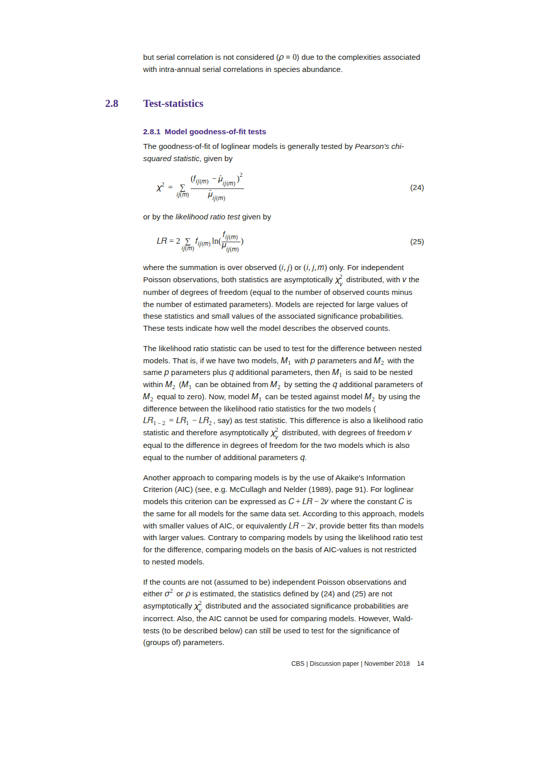but serial correlation is not considered (ρ≡0) due to the complexities associated with intra-annual serial correlations in species abundance.
2.8 Test-statistics
2.8.1 Model goodness-of-fit tests
The goodness-of-fit of loglinear models is generally tested by Pearson's chi-squared statistic, given by
χ2 = ∑ ij(m) ( fij(m) − μ̂ij(m) ) 2 μ̂ij(m)
(24)
or by the likelihood ratio test given by
LR = 2 ∑ ij(m) fij(m) ln ( fij(m) μij(m) )
(25)
where the summation is over observed (i,j) or (i,j,m) only. For independent Poisson observations, both statistics are asymptotically χν2 distributed, with ν the number of degrees of freedom (equal to the number of observed counts minus the number of estimated parameters). Models are rejected for large values of these statistics and small values of the associated significance probabilities. These tests indicate how well the model describes the observed counts.
The likelihood ratio statistic can be used to test for the difference between nested models. That is, if we have two models, M1 with p parameters and M2 with the same p parameters plus q additional parameters, then M1 is said to be nested within M2 (M1 can be obtained from M2 by setting the q additional parameters of M2 equal to zero). Now, model M1 can be tested against model M2 by using the difference between the likelihood ratio statistics for the two models (LR1−2=LR1−LR2, say) as test statistic. This difference is also a likelihood ratio statistic and therefore asymptotically χν2 distributed, with degrees of freedom ν equal to the difference in degrees of freedom for the two models which is also equal to the number of additional parameters q.
Another approach to comparing models is by the use of Akaike's Information Criterion (AIC) (see, e.g. McCullagh and Nelder (1989), page 91). For loglinear models this criterion can be expressed as C+LR−2ν where the constant C is the same for all models for the same data set. According to this approach, models with smaller values of AIC, or equivalently LR−2ν, provide better fits than models with larger values. Contrary to comparing models by using the likelihood ratio test for the difference, comparing models on the basis of AIC-values is not restricted to nested models.
If the counts are not (assumed to be) independent Poisson observations and either σ2 or ρ is estimated, the statistics defined by (24) and (25) are not asymptotically χν2 distributed and the associated significance probabilities are incorrect. Also, the AIC cannot be used for comparing models. However, Wald-tests (to be described below) can still be used to test for the significance of (groups of) parameters.
CBS | Discussion paper | November 201814